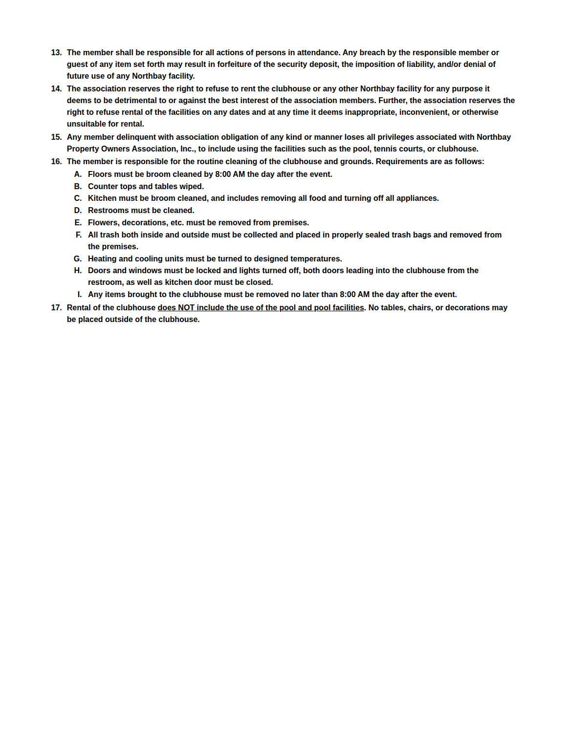The member shall be responsible for all actions of persons in attendance. Any breach by the responsible member or guest of any item set forth may result in forfeiture of the security deposit, the imposition of liability, and/or denial of future use of any Northbay facility.
The association reserves the right to refuse to rent the clubhouse or any other Northbay facility for any purpose it deems to be detrimental to or against the best interest of the association members. Further, the association reserves the right to refuse rental of the facilities on any dates and at any time it deems inappropriate, inconvenient, or otherwise unsuitable for rental.
Any member delinquent with association obligation of any kind or manner loses all privileges associated with Northbay Property Owners Association, Inc., to include using the facilities such as the pool, tennis courts, or clubhouse.
The member is responsible for the routine cleaning of the clubhouse and grounds. Requirements are as follows:
Floors must be broom cleaned by 8:00 AM the day after the event.
Counter tops and tables wiped.
Kitchen must be broom cleaned, and includes removing all food and turning off all appliances.
Restrooms must be cleaned.
Flowers, decorations, etc. must be removed from premises.
All trash both inside and outside must be collected and placed in properly sealed trash bags and removed from the premises.
Heating and cooling units must be turned to designed temperatures.
Doors and windows must be locked and lights turned off, both doors leading into the clubhouse from the restroom, as well as kitchen door must be closed.
Any items brought to the clubhouse must be removed no later than 8:00 AM the day after the event.
Rental of the clubhouse does NOT include the use of the pool and pool facilities. No tables, chairs, or decorations may be placed outside of the clubhouse.